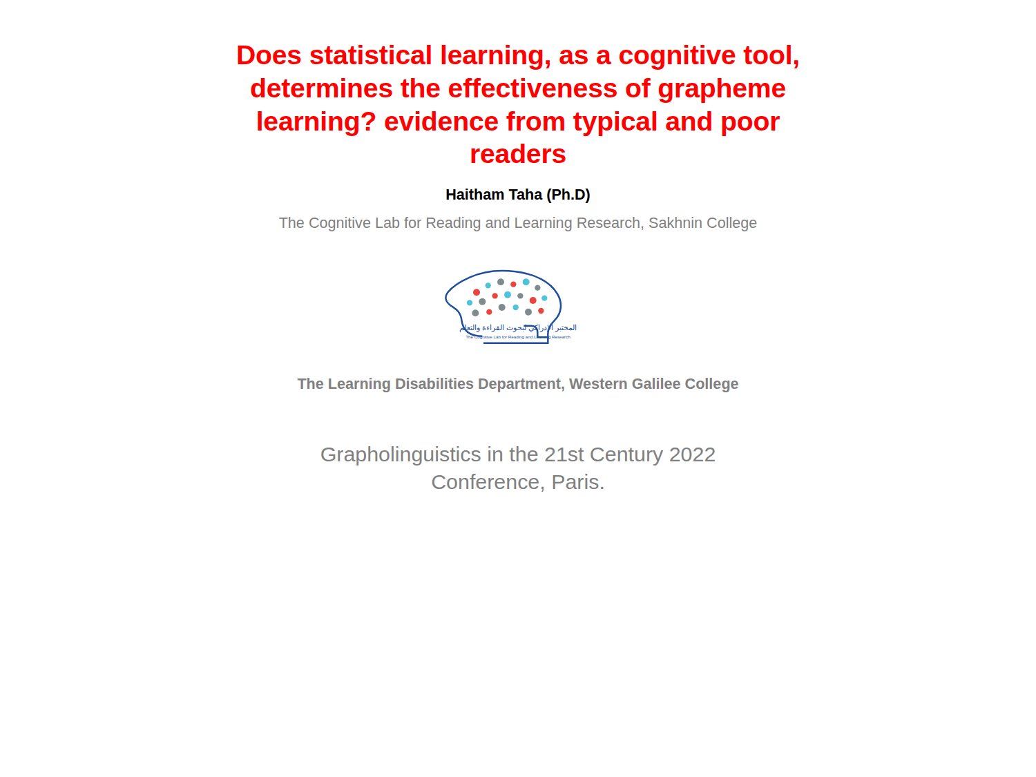Does statistical learning, as a cognitive tool, determines the effectiveness of grapheme learning? evidence from typical and poor readers
Haitham Taha (Ph.D)
The Cognitive Lab for Reading and Learning Research, Sakhnin College
The Cognitive Lab for Reading and Learning Research logo المختبر الإدراكي لبحوث القراءة والتعلم The Cognitive Lab for Reading and Learning Research
The Learning Disabilities Department, Western Galilee College
Grapholinguistics in the 21st Century 2022
Conference, Paris.